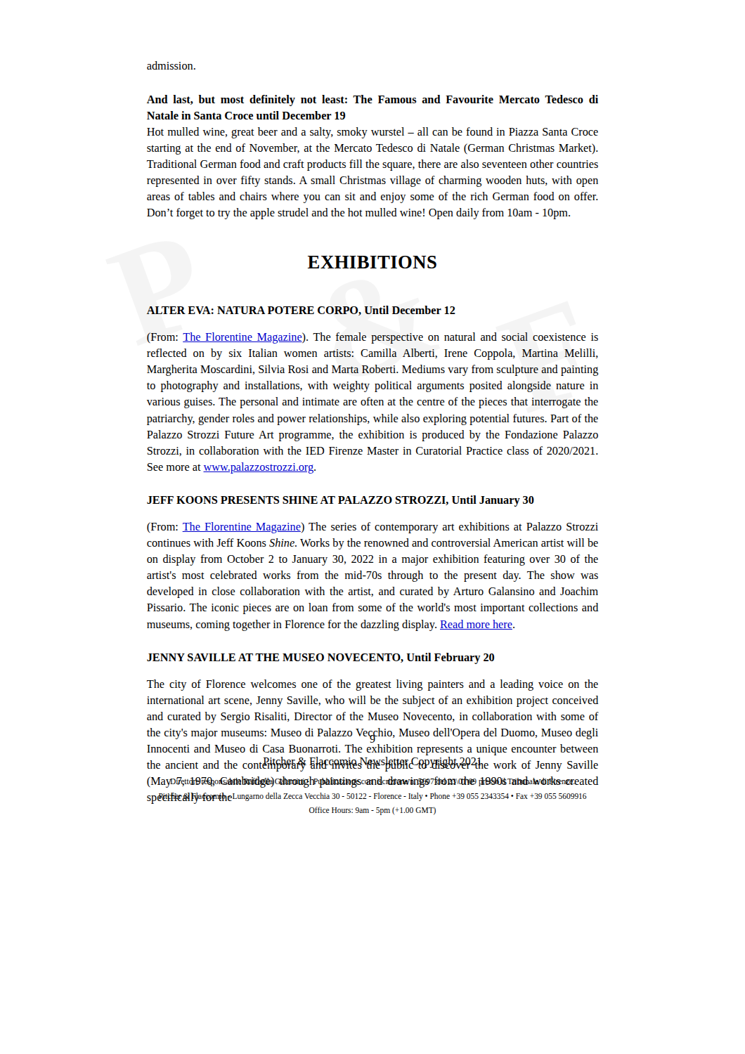P & F
admission.
And last, but most definitely not least: The Famous and Favourite Mercato Tedesco di Natale in Santa Croce until December 19
Hot mulled wine, great beer and a salty, smoky wurstel – all can be found in Piazza Santa Croce starting at the end of November, at the Mercato Tedesco di Natale (German Christmas Market). Traditional German food and craft products fill the square, there are also seventeen other countries represented in over fifty stands. A small Christmas village of charming wooden huts, with open areas of tables and chairs where you can sit and enjoy some of the rich German food on offer. Don’t forget to try the apple strudel and the hot mulled wine! Open daily from 10am - 10pm.
EXHIBITIONS
ALTER EVA: NATURA POTERE CORPO, Until December 12
(From: The Florentine Magazine). The female perspective on natural and social coexistence is reflected on by six Italian women artists: Camilla Alberti, Irene Coppola, Martina Melilli, Margherita Moscardini, Silvia Rosi and Marta Roberti. Mediums vary from sculpture and painting to photography and installations, with weighty political arguments posited alongside nature in various guises. The personal and intimate are often at the centre of the pieces that interrogate the patriarchy, gender roles and power relationships, while also exploring potential futures. Part of the Palazzo Strozzi Future Art programme, the exhibition is produced by the Fondazione Palazzo Strozzi, in collaboration with the IED Firenze Master in Curatorial Practice class of 2020/2021. See more at www.palazzostrozzi.org.
JEFF KOONS PRESENTS SHINE AT PALAZZO STROZZI, Until January 30
(From: The Florentine Magazine) The series of contemporary art exhibitions at Palazzo Strozzi continues with Jeff Koons Shine. Works by the renowned and controversial American artist will be on display from October 2 to January 30, 2022 in a major exhibition featuring over 30 of the artist's most celebrated works from the mid-70s through to the present day. The show was developed in close collaboration with the artist, and curated by Arturo Galansino and Joachim Pissario. The iconic pieces are on loan from some of the world's most important collections and museums, coming together in Florence for the dazzling display. Read more here.
JENNY SAVILLE AT THE MUSEO NOVECENTO, Until February 20
The city of Florence welcomes one of the greatest living painters and a leading voice on the international art scene, Jenny Saville, who will be the subject of an exhibition project conceived and curated by Sergio Risaliti, Director of the Museo Novecento, in collaboration with some of the city's major museums: Museo di Palazzo Vecchio, Museo dell'Opera del Duomo, Museo degli Innocenti and Museo di Casa Buonarroti. The exhibition represents a unique encounter between the ancient and the contemporary and invites the public to discover the work of Jenny Saville (May 7, 1970, Cambridge) through paintings and drawings from the 1990s and works created specifically for the
9
Pitcher & Flaccomio Newsletter Copyright 2021
Direttore responsabile Raffaella Galamini - Pubblicazione con iscrizione n. 5697 del 23\01\09 presso il Tribunale di Firenze.
Pitcher & Flaccomio - Lungarno della Zecca Vecchia 30 - 50122 - Florence - Italy • Phone +39 055 2343354 • Fax +39 055 5609916
Office Hours: 9am - 5pm (+1.00 GMT)